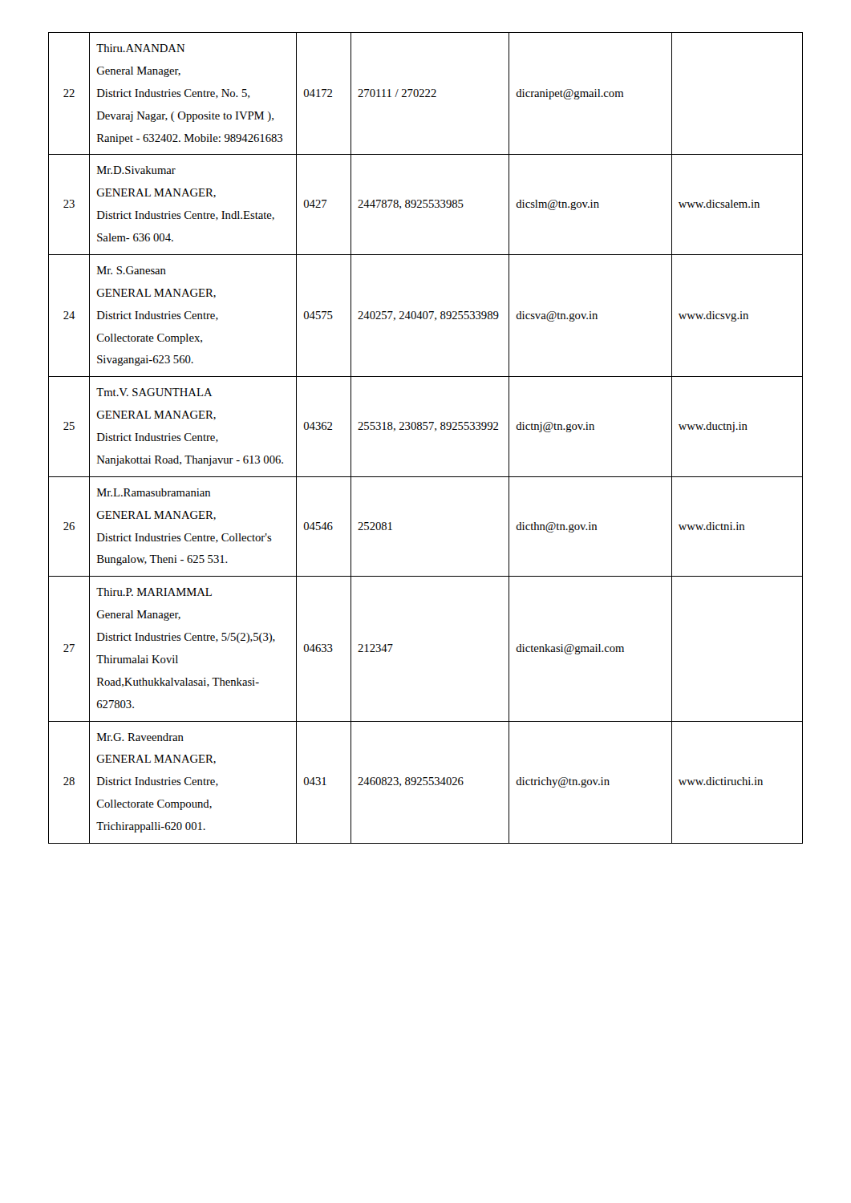| 22 | Thiru.ANANDAN General Manager, District Industries Centre, No. 5, Devaraj Nagar, ( Opposite to IVPM ), Ranipet - 632402. Mobile: 9894261683 | 04172 | 270111 / 270222 | dicranipet@gmail.com | |
| 23 | Mr.D.Sivakumar GENERAL MANAGER, District Industries Centre, Indl.Estate, Salem- 636 004. | 0427 | 2447878, 8925533985 | dicslm@tn.gov.in | www.dicsalem.in |
| 24 | Mr. S.Ganesan GENERAL MANAGER, District Industries Centre, Collectorate Complex, Sivagangai-623 560. | 04575 | 240257, 240407, 8925533989 | dicsva@tn.gov.in | www.dicsvg.in |
| 25 | Tmt.V. SAGUNTHALA GENERAL MANAGER, District Industries Centre, Nanjakottai Road, Thanjavur - 613 006. | 04362 | 255318, 230857, 8925533992 | dictnj@tn.gov.in | www.ductnj.in |
| 26 | Mr.L.Ramasubramanian GENERAL MANAGER, District Industries Centre, Collector's Bungalow, Theni - 625 531. | 04546 | 252081 | dicthn@tn.gov.in | www.dictni.in |
| 27 | Thiru.P. MARIAMMAL General Manager, District Industries Centre, 5/5(2),5(3), Thirumalai Kovil Road,Kuthukkalvalasai, Thenkasi-627803. | 04633 | 212347 | dictenkasi@gmail.com | |
| 28 | Mr.G. Raveendran GENERAL MANAGER, District Industries Centre, Collectorate Compound, Trichirappalli-620 001. | 0431 | 2460823, 8925534026 | dictrichy@tn.gov.in | www.dictiruchi.in |